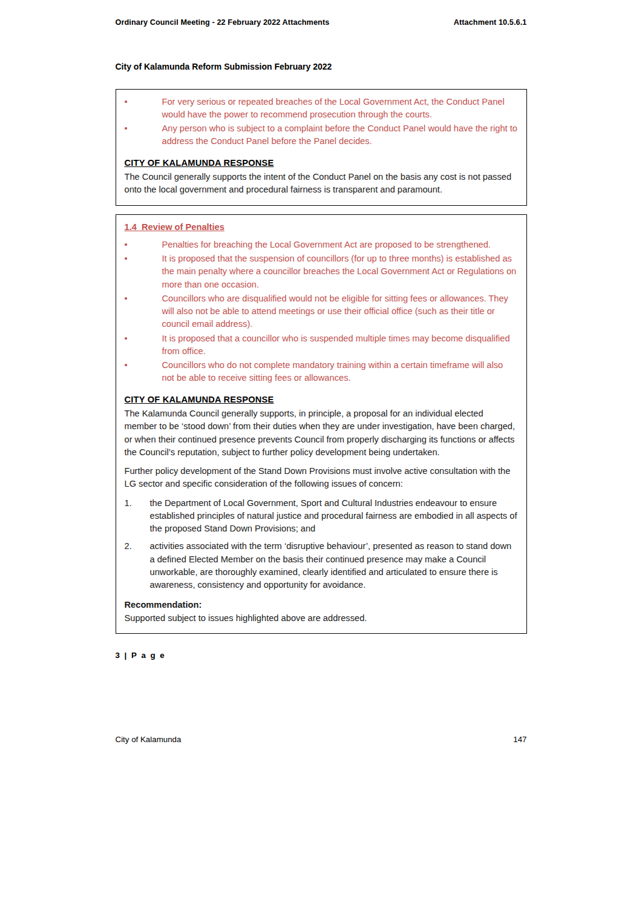Ordinary Council Meeting - 22 February 2022 Attachments
Attachment 10.5.6.1
City of Kalamunda Reform Submission February 2022
For very serious or repeated breaches of the Local Government Act, the Conduct Panel would have the power to recommend prosecution through the courts.
Any person who is subject to a complaint before the Conduct Panel would have the right to address the Conduct Panel before the Panel decides.
CITY OF KALAMUNDA RESPONSE
The Council generally supports the intent of the Conduct Panel on the basis any cost is not passed onto the local government and procedural fairness is transparent and paramount.
1.4 Review of Penalties
Penalties for breaching the Local Government Act are proposed to be strengthened.
It is proposed that the suspension of councillors (for up to three months) is established as the main penalty where a councillor breaches the Local Government Act or Regulations on more than one occasion.
Councillors who are disqualified would not be eligible for sitting fees or allowances. They will also not be able to attend meetings or use their official office (such as their title or council email address).
It is proposed that a councillor who is suspended multiple times may become disqualified from office.
Councillors who do not complete mandatory training within a certain timeframe will also not be able to receive sitting fees or allowances.
CITY OF KALAMUNDA RESPONSE
The Kalamunda Council generally supports, in principle, a proposal for an individual elected member to be ‘stood down’ from their duties when they are under investigation, have been charged, or when their continued presence prevents Council from properly discharging its functions or affects the Council’s reputation, subject to further policy development being undertaken.
Further policy development of the Stand Down Provisions must involve active consultation with the LG sector and specific consideration of the following issues of concern:
the Department of Local Government, Sport and Cultural Industries endeavour to ensure established principles of natural justice and procedural fairness are embodied in all aspects of the proposed Stand Down Provisions; and
activities associated with the term ‘disruptive behaviour’, presented as reason to stand down a defined Elected Member on the basis their continued presence may make a Council unworkable, are thoroughly examined, clearly identified and articulated to ensure there is awareness, consistency and opportunity for avoidance.
Recommendation:
Supported subject to issues highlighted above are addressed.
3 | P a g e
City of Kalamunda
147